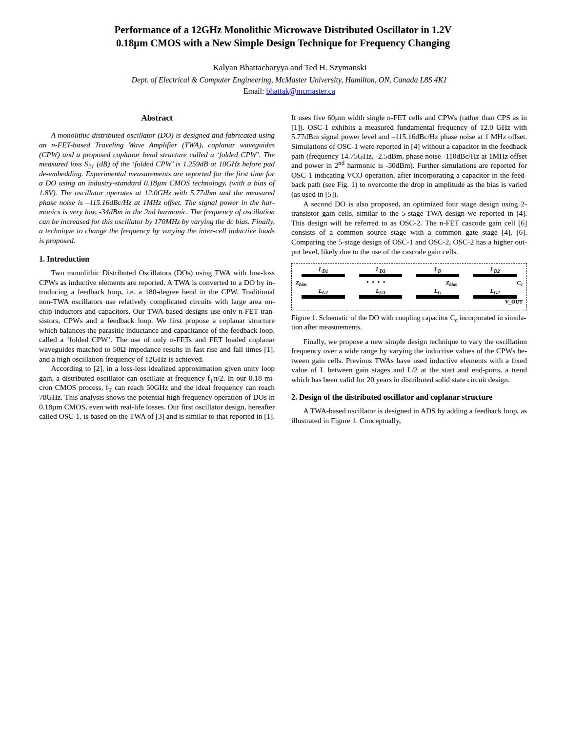Performance of a 12GHz Monolithic Microwave Distributed Oscillator in 1.2V
0.18µm CMOS with a New Simple Design Technique for Frequency Changing
Kalyan Bhattacharyya and Ted H. Szymanski
Dept. of Electrical & Computer Engineering, McMaster University, Hamilton, ON, Canada L8S 4K1
Email: bhattak@mcmaster.ca
Abstract
A monolithic distributed oscillator (DO) is designed and fabricated using an n-FET-based Traveling Wave Amplifier (TWA), coplanar waveguides (CPW) and a proposed coplanar bend structure called a ‘folded CPW’. The measured loss S21 (dB) of the ‘folded CPW’ is 1.259dB at 10GHz before pad de-embedding. Experimental measurements are reported for the first time for a DO using an industry-standard 0.18µm CMOS technology, (with a bias of 1.8V). The oscillator operates at 12.0GHz with 5.77dbm and the measured phase noise is –115.16dBc/Hz at 1MHz offset. The signal power in the harmonics is very low, -34dBm in the 2nd harmonic. The frequency of oscillation can be increased for this oscillator by 170MHz by varying the dc bias. Finally, a technique to change the frequency by varying the inter-cell inductive loads is proposed.
1. Introduction
Two monolithic Distributed Oscillators (DOs) using TWA with low-loss CPWs as inductive elements are reported. A TWA is converted to a DO by introducing a feedback loop, i.e. a 180-degree bend in the CPW. Traditional non-TWA oscillators use relatively complicated circuits with large area on-chip inductors and capacitors. Our TWA-based designs use only n-FET transistors, CPWs and a feedback loop. We first propose a coplanar structure which balances the parasitic inductance and capacitance of the feedback loop, called a ‘folded CPW’. The use of only n-FETs and FET loaded coplanar waveguides matched to 50Ω impedance results in fast rise and fall times [1], and a high oscillation frequency of 12GHz is achieved.
According to [2], in a loss-less idealized approximation given unity loop gain, a distributed oscillator can oscillate at frequency fTπ/2. In our 0.18 micron CMOS process, fT can reach 50GHz and the ideal frequency can reach 78GHz. This analysis shows the potential high frequency operation of DOs in 0.18µm CMOS, even with real-life losses. Our first oscillator design, hereafter called OSC-1, is based on the TWA of [3] and is similar to that reported in [1]. It uses five 60µm width single n-FET cells and CPWs (rather than CPS as in [1]). OSC-1 exhibits a measured fundamental frequency of 12.0 GHz with 5.77dBm signal power level and –115.16dBc/Hz phase noise at 1 MHz offset. Simulations of OSC-1 were reported in [4] without a capacitor in the feedback path (frequency 14.75GHz, -2.5dBm, phase noise -110dBc/Hz at 1MHz offset and power in 2nd harmonic is -30dBm). Further simulations are reported for OSC-1 indicating VCO operation, after incorporating a capacitor in the feedback path (see Fig. 1) to overcome the drop in amplitude as the bias is varied (as used in [5]).
A second DO is also proposed, an optimized four stage design using 2-transistor gain cells, similar to the 5-stage TWA design we reported in [4]. This design will be referred to as OSC-2. The n-FET cascode gain cell [6] consists of a common source stage with a common gate stage [4], [6]. Comparing the 5-stage design of OSC-1 and OSC-2, OSC-2 has a higher output level, likely due to the use of the cascode gain cells.
LD1
LD3
LD
LD2
Zbias • • • • Zbias Cc
LG1
LG3
LG
LG2
V_OUT
Figure 1. Schematic of the DO with coupling capacitor Cc incorporated in simulation after measurements.
Finally, we propose a new simple design technique to vary the oscillation frequency over a wide range by varying the inductive values of the CPWs between gain cells. Previous TWAs have used inductive elements with a fixed value of L between gain stages and L/2 at the start and end-ports, a trend which has been valid for 20 years in distributed solid state circuit design.
2. Design of the distributed oscillator and coplanar structure
A TWA-based oscillator is designed in ADS by adding a feedback loop, as illustrated in Figure 1. Conceptually,